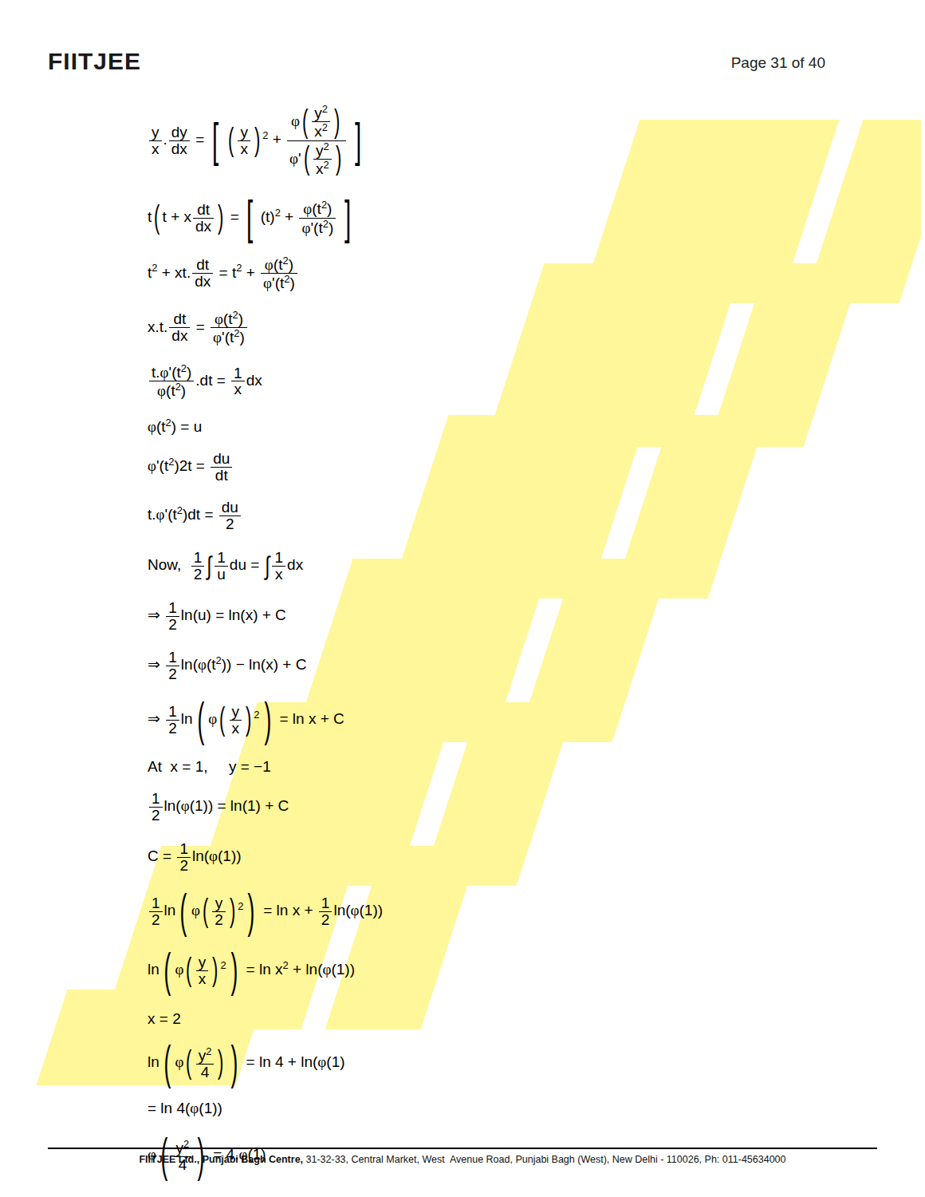FIITJEE
Page 31 of 40
yx.dy dx = [ (yx)2 + φ(y2 x2) φ'(y2 x2) ]
t(t + xdt dx) = [ (t)2 + φ(t2) φ'(t2) ]
t2 + xt.dt dx = t2 + φ(t2) φ'(t2)
x.t.dt dx = φ(t2) φ'(t2)
t.φ'(t2) φ(t2) .dt = 1 xdx
φ(t2) = u
φ'(t2)2t = du dt
t.φ'(t2)dt = du 2
Now, 12∫1 udu = ∫1 xdx
⇒ 12ln(u) = ln(x) + C
⇒ 12ln(φ(t2)) − ln(x) + C
⇒ 12ln(φ(yx)2) = ln x + C
At x = 1, y = −1
12ln(φ(1)) = ln(1) + C
C = 12ln(φ(1))
12ln(φ(y 2)2) = ln x + 12ln(φ(1))
ln(φ(yx)2) = ln x2 + ln(φ(1))
x = 2
ln(φ(y24)) = ln 4 + ln(φ(1)
= ln 4(φ(1))
φ(y24) = 4.φ(1)
FIITJEE Ltd., Punjabi Bagh Centre, 31-32-33, Central Market, West Avenue Road, Punjabi Bagh (West), New Delhi - 110026, Ph: 011-45634000